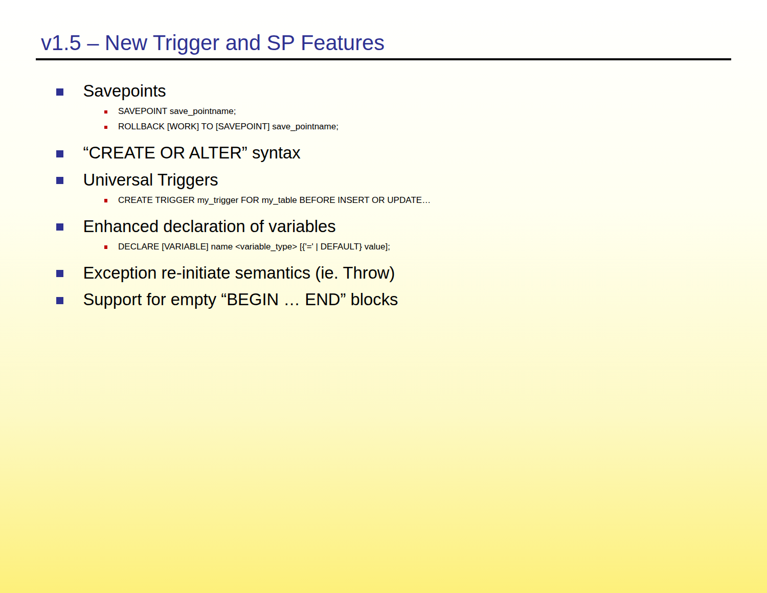v1.5 – New Trigger and SP Features
Savepoints
SAVEPOINT save_pointname;
ROLLBACK [WORK] TO [SAVEPOINT] save_pointname;
“CREATE OR ALTER” syntax
Universal Triggers
CREATE TRIGGER my_trigger FOR my_table BEFORE INSERT OR UPDATE…
Enhanced declaration of variables
DECLARE [VARIABLE] name <variable_type> [{'=' | DEFAULT} value];
Exception re-initiate semantics (ie. Throw)
Support for empty “BEGIN … END” blocks